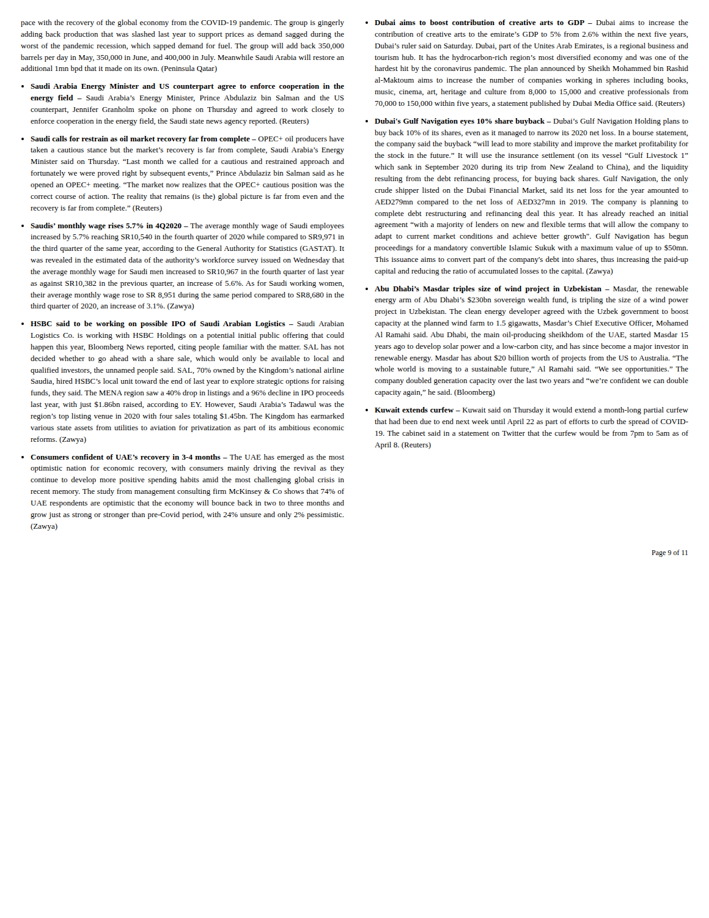pace with the recovery of the global economy from the COVID-19 pandemic. The group is gingerly adding back production that was slashed last year to support prices as demand sagged during the worst of the pandemic recession, which sapped demand for fuel. The group will add back 350,000 barrels per day in May, 350,000 in June, and 400,000 in July. Meanwhile Saudi Arabia will restore an additional 1mn bpd that it made on its own. (Peninsula Qatar)
Saudi Arabia Energy Minister and US counterpart agree to enforce cooperation in the energy field – Saudi Arabia’s Energy Minister, Prince Abdulaziz bin Salman and the US counterpart, Jennifer Granholm spoke on phone on Thursday and agreed to work closely to enforce cooperation in the energy field, the Saudi state news agency reported. (Reuters)
Saudi calls for restrain as oil market recovery far from complete – OPEC+ oil producers have taken a cautious stance but the market’s recovery is far from complete, Saudi Arabia’s Energy Minister said on Thursday. “Last month we called for a cautious and restrained approach and fortunately we were proved right by subsequent events,” Prince Abdulaziz bin Salman said as he opened an OPEC+ meeting. “The market now realizes that the OPEC+ cautious position was the correct course of action. The reality that remains (is the) global picture is far from even and the recovery is far from complete.” (Reuters)
Saudis’ monthly wage rises 5.7% in 4Q2020 – The average monthly wage of Saudi employees increased by 5.7% reaching SR10,540 in the fourth quarter of 2020 while compared to SR9,971 in the third quarter of the same year, according to the General Authority for Statistics (GASTAT). It was revealed in the estimated data of the authority’s workforce survey issued on Wednesday that the average monthly wage for Saudi men increased to SR10,967 in the fourth quarter of last year as against SR10,382 in the previous quarter, an increase of 5.6%. As for Saudi working women, their average monthly wage rose to SR 8,951 during the same period compared to SR8,680 in the third quarter of 2020, an increase of 3.1%. (Zawya)
HSBC said to be working on possible IPO of Saudi Arabian Logistics – Saudi Arabian Logistics Co. is working with HSBC Holdings on a potential initial public offering that could happen this year, Bloomberg News reported, citing people familiar with the matter. SAL has not decided whether to go ahead with a share sale, which would only be available to local and qualified investors, the unnamed people said. SAL, 70% owned by the Kingdom’s national airline Saudia, hired HSBC’s local unit toward the end of last year to explore strategic options for raising funds, they said. The MENA region saw a 40% drop in listings and a 96% decline in IPO proceeds last year, with just $1.86bn raised, according to EY. However, Saudi Arabia’s Tadawul was the region’s top listing venue in 2020 with four sales totaling $1.45bn. The Kingdom has earmarked various state assets from utilities to aviation for privatization as part of its ambitious economic reforms. (Zawya)
Consumers confident of UAE’s recovery in 3-4 months – The UAE has emerged as the most optimistic nation for economic recovery, with consumers mainly driving the revival as they continue to develop more positive spending habits amid the most challenging global crisis in recent memory. The study from management consulting firm McKinsey & Co shows that 74% of UAE respondents are optimistic that the economy will bounce back in two to three months and grow just as strong or stronger than pre-Covid period, with 24% unsure and only 2% pessimistic. (Zawya)
Dubai aims to boost contribution of creative arts to GDP – Dubai aims to increase the contribution of creative arts to the emirate’s GDP to 5% from 2.6% within the next five years, Dubai’s ruler said on Saturday. Dubai, part of the Unites Arab Emirates, is a regional business and tourism hub. It has the hydrocarbon-rich region’s most diversified economy and was one of the hardest hit by the coronavirus pandemic. The plan announced by Sheikh Mohammed bin Rashid al-Maktoum aims to increase the number of companies working in spheres including books, music, cinema, art, heritage and culture from 8,000 to 15,000 and creative professionals from 70,000 to 150,000 within five years, a statement published by Dubai Media Office said. (Reuters)
Dubai's Gulf Navigation eyes 10% share buyback – Dubai’s Gulf Navigation Holding plans to buy back 10% of its shares, even as it managed to narrow its 2020 net loss. In a bourse statement, the company said the buyback “will lead to more stability and improve the market profitability for the stock in the future.” It will use the insurance settlement (on its vessel “Gulf Livestock 1” which sank in September 2020 during its trip from New Zealand to China), and the liquidity resulting from the debt refinancing process, for buying back shares. Gulf Navigation, the only crude shipper listed on the Dubai Financial Market, said its net loss for the year amounted to AED279mn compared to the net loss of AED327mn in 2019. The company is planning to complete debt restructuring and refinancing deal this year. It has already reached an initial agreement “with a majority of lenders on new and flexible terms that will allow the company to adapt to current market conditions and achieve better growth". Gulf Navigation has begun proceedings for a mandatory convertible Islamic Sukuk with a maximum value of up to $50mn. This issuance aims to convert part of the company's debt into shares, thus increasing the paid-up capital and reducing the ratio of accumulated losses to the capital. (Zawya)
Abu Dhabi’s Masdar triples size of wind project in Uzbekistan – Masdar, the renewable energy arm of Abu Dhabi’s $230bn sovereign wealth fund, is tripling the size of a wind power project in Uzbekistan. The clean energy developer agreed with the Uzbek government to boost capacity at the planned wind farm to 1.5 gigawatts, Masdar’s Chief Executive Officer, Mohamed Al Ramahi said. Abu Dhabi, the main oil-producing sheikhdom of the UAE, started Masdar 15 years ago to develop solar power and a low-carbon city, and has since become a major investor in renewable energy. Masdar has about $20 billion worth of projects from the US to Australia. “The whole world is moving to a sustainable future,” Al Ramahi said. “We see opportunities.” The company doubled generation capacity over the last two years and “we’re confident we can double capacity again,” he said. (Bloomberg)
Kuwait extends curfew – Kuwait said on Thursday it would extend a month-long partial curfew that had been due to end next week until April 22 as part of efforts to curb the spread of COVID-19. The cabinet said in a statement on Twitter that the curfew would be from 7pm to 5am as of April 8. (Reuters)
Page 9 of 11